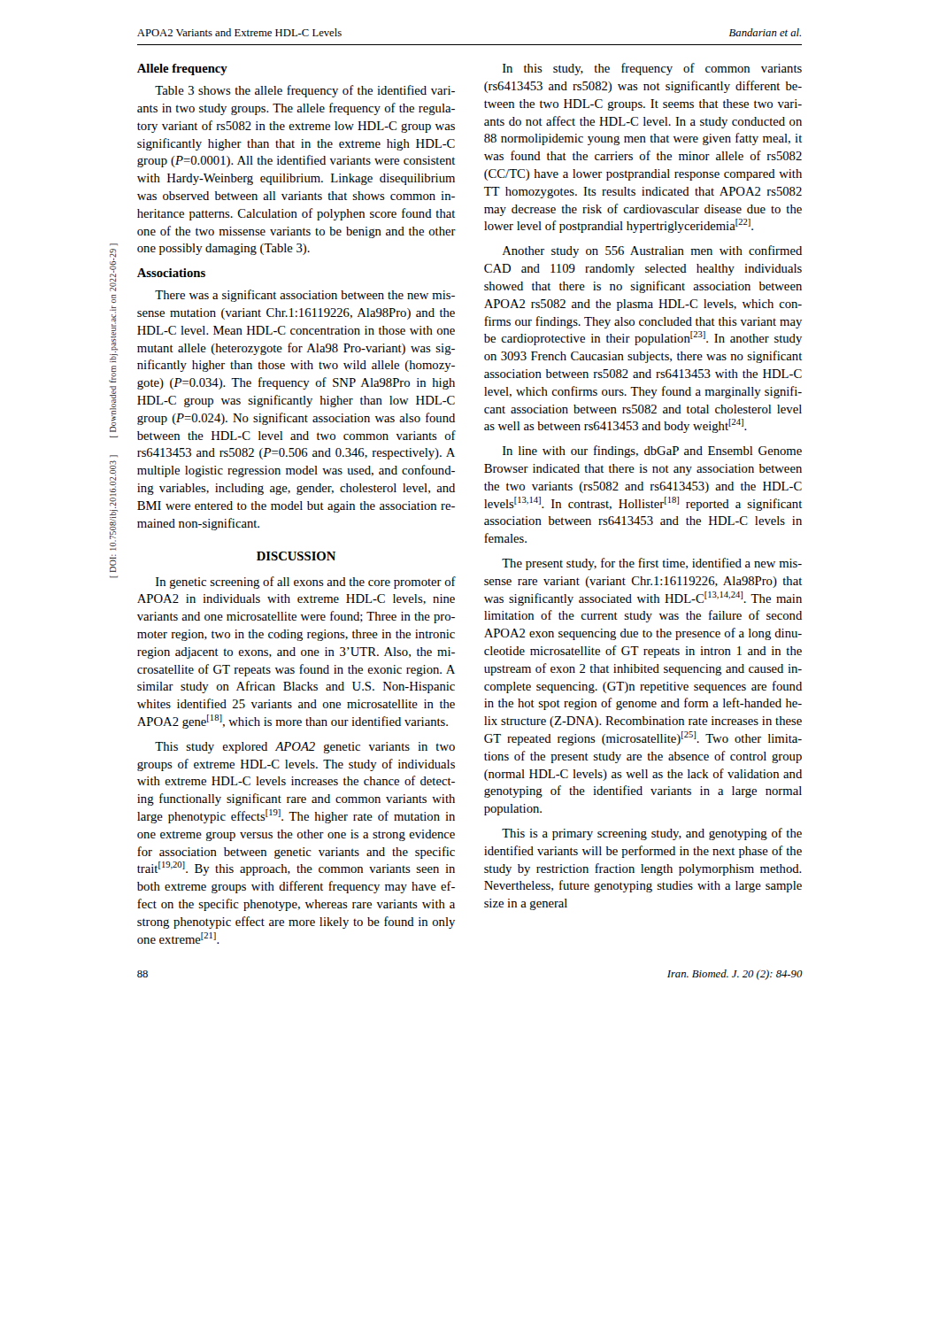APOA2 Variants and Extreme HDL-C Levels
Bandarian et al.
[ DOI: 10.7508/ibj.2016.02.003 ] [ Downloaded from ibj.pasteur.ac.ir on 2022-06-29 ]
Allele frequency
Table 3 shows the allele frequency of the identified variants in two study groups. The allele frequency of the regulatory variant of rs5082 in the extreme low HDL-C group was significantly higher than that in the extreme high HDL-C group (P=0.0001). All the identified variants were consistent with Hardy-Weinberg equilibrium. Linkage disequilibrium was observed between all variants that shows common inheritance patterns. Calculation of polyphen score found that one of the two missense variants to be benign and the other one possibly damaging (Table 3).
Associations
There was a significant association between the new missense mutation (variant Chr.1:16119226, Ala98Pro) and the HDL-C level. Mean HDL-C concentration in those with one mutant allele (heterozygote for Ala98 Pro-variant) was significantly higher than those with two wild allele (homozygote) (P=0.034). The frequency of SNP Ala98Pro in high HDL-C group was significantly higher than low HDL-C group (P=0.024). No significant association was also found between the HDL-C level and two common variants of rs6413453 and rs5082 (P=0.506 and 0.346, respectively). A multiple logistic regression model was used, and confounding variables, including age, gender, cholesterol level, and BMI were entered to the model but again the association remained non-significant.
DISCUSSION
In genetic screening of all exons and the core promoter of APOA2 in individuals with extreme HDL-C levels, nine variants and one microsatellite were found; Three in the promoter region, two in the coding regions, three in the intronic region adjacent to exons, and one in 3’UTR. Also, the microsatellite of GT repeats was found in the exonic region. A similar study on African Blacks and U.S. Non-Hispanic whites identified 25 variants and one microsatellite in the APOA2 gene[18], which is more than our identified variants.
This study explored APOA2 genetic variants in two groups of extreme HDL-C levels. The study of individuals with extreme HDL-C levels increases the chance of detecting functionally significant rare and common variants with large phenotypic effects[19]. The higher rate of mutation in one extreme group versus the other one is a strong evidence for association between genetic variants and the specific trait[19,20]. By this approach, the common variants seen in both extreme groups with different frequency may have effect on the specific phenotype, whereas rare variants with a strong phenotypic effect are more likely to be found in only one extreme[21].
In this study, the frequency of common variants (rs6413453 and rs5082) was not significantly different between the two HDL-C groups. It seems that these two variants do not affect the HDL-C level. In a study conducted on 88 normolipidemic young men that were given fatty meal, it was found that the carriers of the minor allele of rs5082 (CC/TC) have a lower postprandial response compared with TT homozygotes. Its results indicated that APOA2 rs5082 may decrease the risk of cardiovascular disease due to the lower level of postprandial hypertriglyceridemia[22].
Another study on 556 Australian men with confirmed CAD and 1109 randomly selected healthy individuals showed that there is no significant association between APOA2 rs5082 and the plasma HDL-C levels, which confirms our findings. They also concluded that this variant may be cardioprotective in their population[23]. In another study on 3093 French Caucasian subjects, there was no significant association between rs5082 and rs6413453 with the HDL-C level, which confirms ours. They found a marginally significant association between rs5082 and total cholesterol level as well as between rs6413453 and body weight[24].
In line with our findings, dbGaP and Ensembl Genome Browser indicated that there is not any association between the two variants (rs5082 and rs6413453) and the HDL-C levels[13,14]. In contrast, Hollister[18] reported a significant association between rs6413453 and the HDL-C levels in females.
The present study, for the first time, identified a new missense rare variant (variant Chr.1:16119226, Ala98Pro) that was significantly associated with HDL-C[13,14,24]. The main limitation of the current study was the failure of second APOA2 exon sequencing due to the presence of a long dinucleotide microsatellite of GT repeats in intron 1 and in the upstream of exon 2 that inhibited sequencing and caused incomplete sequencing. (GT)n repetitive sequences are found in the hot spot region of genome and form a left-handed helix structure (Z-DNA). Recombination rate increases in these GT repeated regions (microsatellite)[25]. Two other limitations of the present study are the absence of control group (normal HDL-C levels) as well as the lack of validation and genotyping of the identified variants in a large normal population.
This is a primary screening study, and genotyping of the identified variants will be performed in the next phase of the study by restriction fraction length polymorphism method. Nevertheless, future genotyping studies with a large sample size in a general
88
Iran. Biomed. J. 20 (2): 84-90